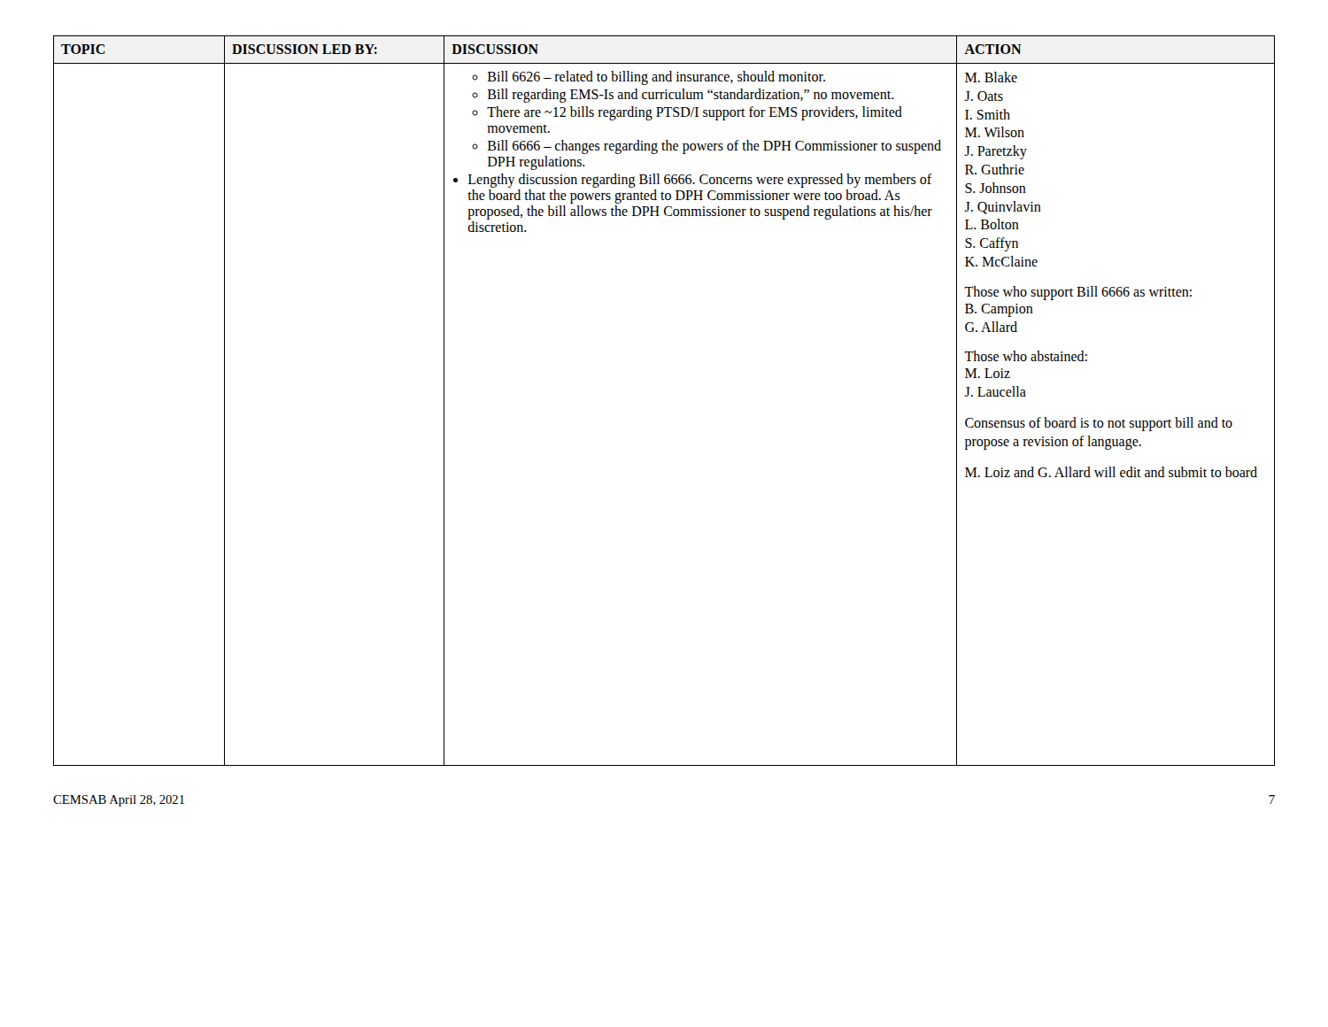| TOPIC | DISCUSSION LED BY: | DISCUSSION | ACTION |
| --- | --- | --- | --- |
| | | Bill 6626 – related to billing and insurance, should monitor. Bill regarding EMS-Is and curriculum “standardization,” no movement. There are ~12 bills regarding PTSD/I support for EMS providers, limited movement. Bill 6666 – changes regarding the powers of the DPH Commissioner to suspend DPH regulations. Lengthy discussion regarding Bill 6666. Concerns were expressed by members of the board that the powers granted to DPH Commissioner were too broad. As proposed, the bill allows the DPH Commissioner to suspend regulations at his/her discretion. | M. Blake J. Oats I. Smith M. Wilson J. Paretzky R. Guthrie S. Johnson J. Quinvlavin L. Bolton S. Caffyn K. McClaine Those who support Bill 6666 as written: B. Campion G. Allard Those who abstained: M. Loiz J. Laucella Consensus of board is to not support bill and to propose a revision of language. M. Loiz and G. Allard will edit and submit to board |
CEMSAB April 28, 2021 7